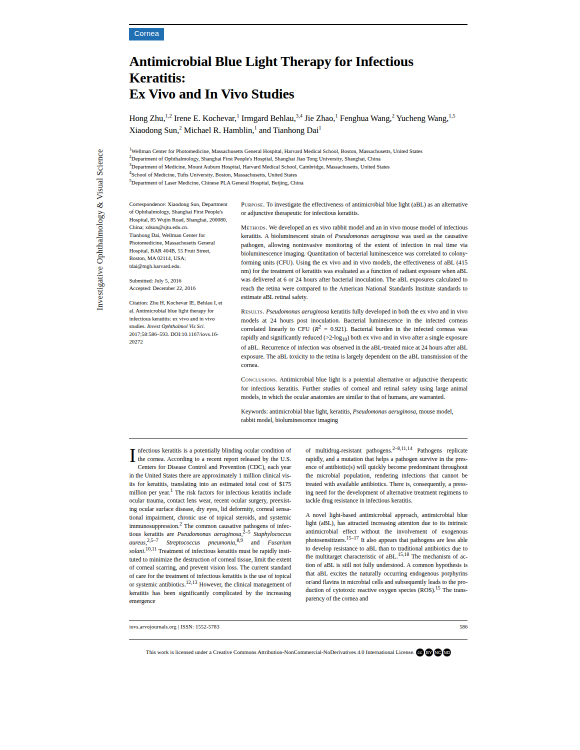Investigative Ophthalmology & Visual Science
Cornea
Antimicrobial Blue Light Therapy for Infectious Keratitis:
Ex Vivo and In Vivo Studies
Hong Zhu,1,2 Irene E. Kochevar,1 Irmgard Behlau,3,4 Jie Zhao,1 Fenghua Wang,2 Yucheng Wang,1,5 Xiaodong Sun,2 Michael R. Hamblin,1 and Tianhong Dai1
1Wellman Center for Photomedicine, Massachusetts General Hospital, Harvard Medical School, Boston, Massachusetts, United States
2Department of Ophthalmology, Shanghai First People's Hospital, Shanghai Jiao Tong University, Shanghai, China
3Department of Medicine, Mount Auburn Hospital, Harvard Medical School, Cambridge, Massachusetts, United States
4School of Medicine, Tufts University, Boston, Massachusetts, United States
5Department of Laser Medicine, Chinese PLA General Hospital, Beijing, China
Correspondence: Xiaodong Sun, Department of Ophthalmology, Shanghai First People's Hospital, 85 Wujin Road, Shanghai, 200080, China; xdsun@sjtu.edu.cn.
Tianhong Dai, Wellman Center for Photomedicine, Massachusetts General Hospital, BAR 404B, 55 Fruit Street, Boston, MA 02114, USA; tdai@mgh.harvard.edu.
Submitted: July 5, 2016
Accepted: December 22, 2016
Citation: Zhu H, Kochevar IE, Behlau I, et al. Antimicrobial blue light therapy for infectious keratitis: ex vivo and in vivo studies. Invest Ophthalmol Vis Sci. 2017;58:586–593. DOI:10.1167/iovs.16-20272
Purpose. To investigate the effectiveness of antimicrobial blue light (aBL) as an alternative or adjunctive therapeutic for infectious keratitis.
Methods. We developed an ex vivo rabbit model and an in vivo mouse model of infectious keratitis. A bioluminescent strain of Pseudomonas aeruginosa was used as the causative pathogen, allowing noninvasive monitoring of the extent of infection in real time via bioluminescence imaging. Quantitation of bacterial luminescence was correlated to colony-forming units (CFU). Using the ex vivo and in vivo models, the effectiveness of aBL (415 nm) for the treatment of keratitis was evaluated as a function of radiant exposure when aBL was delivered at 6 or 24 hours after bacterial inoculation. The aBL exposures calculated to reach the retina were compared to the American National Standards Institute standards to estimate aBL retinal safety.
Results. Pseudomonas aeruginosa keratitis fully developed in both the ex vivo and in vivo models at 24 hours post inoculation. Bacterial luminescence in the infected corneas correlated linearly to CFU (R2 = 0.921). Bacterial burden in the infected corneas was rapidly and significantly reduced (>2-log10) both ex vivo and in vivo after a single exposure of aBL. Recurrence of infection was observed in the aBL-treated mice at 24 hours after aBL exposure. The aBL toxicity to the retina is largely dependent on the aBL transmission of the cornea.
Conclusions. Antimicrobial blue light is a potential alternative or adjunctive therapeutic for infectious keratitis. Further studies of corneal and retinal safety using large animal models, in which the ocular anatomies are similar to that of humans, are warranted.
Keywords: antimicrobial blue light, keratitis, Pseudomonas aeruginosa, mouse model, rabbit model, bioluminescence imaging
Infectious keratitis is a potentially blinding ocular condition of the cornea. According to a recent report released by the U.S. Centers for Disease Control and Prevention (CDC), each year in the United States there are approximately 1 million clinical visits for keratitis, translating into an estimated total cost of $175 million per year.1 The risk factors for infectious keratitis include ocular trauma, contact lens wear, recent ocular surgery, preexisting ocular surface disease, dry eyes, lid deformity, corneal sensational impairment, chronic use of topical steroids, and systemic immunosuppression.2 The common causative pathogens of infectious keratitis are Pseudomonas aeruginosa,2–5 Staphylococcus aureus,2,5–7 Streptococcus pneumonia,8,9 and Fusarium solani.10,11 Treatment of infectious keratitis must be rapidly instituted to minimize the destruction of corneal tissue, limit the extent of corneal scarring, and prevent vision loss. The current standard of care for the treatment of infectious keratitis is the use of topical or systemic antibiotics.12,13 However, the clinical management of keratitis has been significantly complicated by the increasing emergence
of multidrug-resistant pathogens.2–8,11,14 Pathogens replicate rapidly, and a mutation that helps a pathogen survive in the presence of antibiotic(s) will quickly become predominant throughout the microbial population, rendering infections that cannot be treated with available antibiotics. There is, consequently, a pressing need for the development of alternative treatment regimens to tackle drug resistance in infectious keratitis.
A novel light-based antimicrobial approach, antimicrobial blue light (aBL), has attracted increasing attention due to its intrinsic antimicrobial effect without the involvement of exogenous photosensitizers.15–17 It also appears that pathogens are less able to develop resistance to aBL than to traditional antibiotics due to the multitarget characteristic of aBL.15,18 The mechanism of action of aBL is still not fully understood. A common hypothesis is that aBL excites the naturally occurring endogenous porphyrins or/and flavins in microbial cells and subsequently leads to the production of cytotoxic reactive oxygen species (ROS).15 The transparency of the cornea and
iovs.arvojournals.org | ISSN: 1552-5783
586
This work is licensed under a Creative Commons Attribution-NonCommercial-NoDerivatives 4.0 International License.
cc BY NC ND